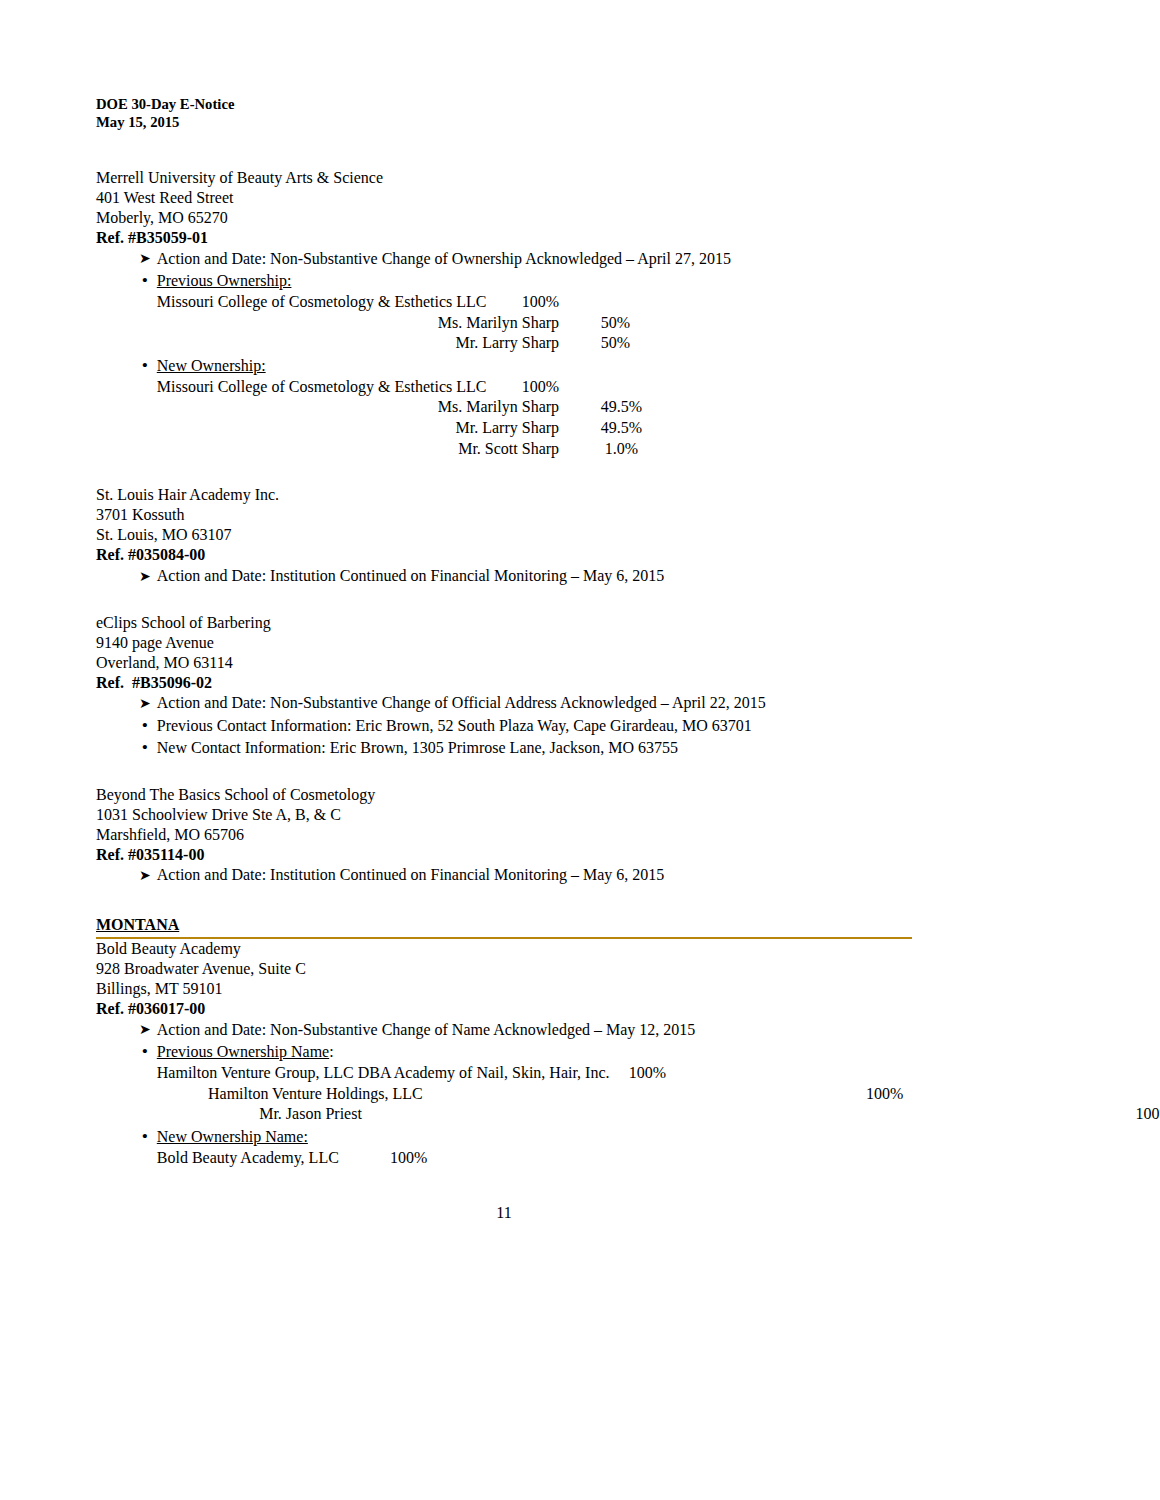DOE 30-Day E-Notice
May 15, 2015
Merrell University of Beauty Arts & Science
401 West Reed Street
Moberly, MO 65270
Ref. #B35059-01
Action and Date: Non-Substantive Change of Ownership Acknowledged – April 27, 2015
Previous Ownership:
| Missouri College of Cosmetology & Esthetics LLC | 100% | |
| Ms. Marilyn Sharp | 50% |
| Mr. Larry Sharp | 50% |
New Ownership:
| Missouri College of Cosmetology & Esthetics LLC | 100% | |
| Ms. Marilyn Sharp | 49.5% |
| Mr. Larry Sharp | 49.5% |
| Mr. Scott Sharp | 1.0% |
St. Louis Hair Academy Inc.
3701 Kossuth
St. Louis, MO 63107
Ref. #035084-00
Action and Date: Institution Continued on Financial Monitoring – May 6, 2015
eClips School of Barbering
9140 page Avenue
Overland, MO 63114
Ref. #B35096-02
Action and Date: Non-Substantive Change of Official Address Acknowledged – April 22, 2015
Previous Contact Information: Eric Brown, 52 South Plaza Way, Cape Girardeau, MO 63701
New Contact Information: Eric Brown, 1305 Primrose Lane, Jackson, MO 63755
Beyond The Basics School of Cosmetology
1031 Schoolview Drive Ste A, B, & C
Marshfield, MO 65706
Ref. #035114-00
Action and Date: Institution Continued on Financial Monitoring – May 6, 2015
MONTANA
Bold Beauty Academy
928 Broadwater Avenue, Suite C
Billings, MT 59101
Ref. #036017-00
Action and Date: Non-Substantive Change of Name Acknowledged – May 12, 2015
Previous Ownership Name:
| Hamilton Venture Group, LLC DBA Academy of Nail, Skin, Hair, Inc. | 100% | | |
| Hamilton Venture Holdings, LLC | | 100% | |
| Mr. Jason Priest | | | 100% |
New Ownership Name:
| Bold Beauty Academy, LLC | 100% |
11